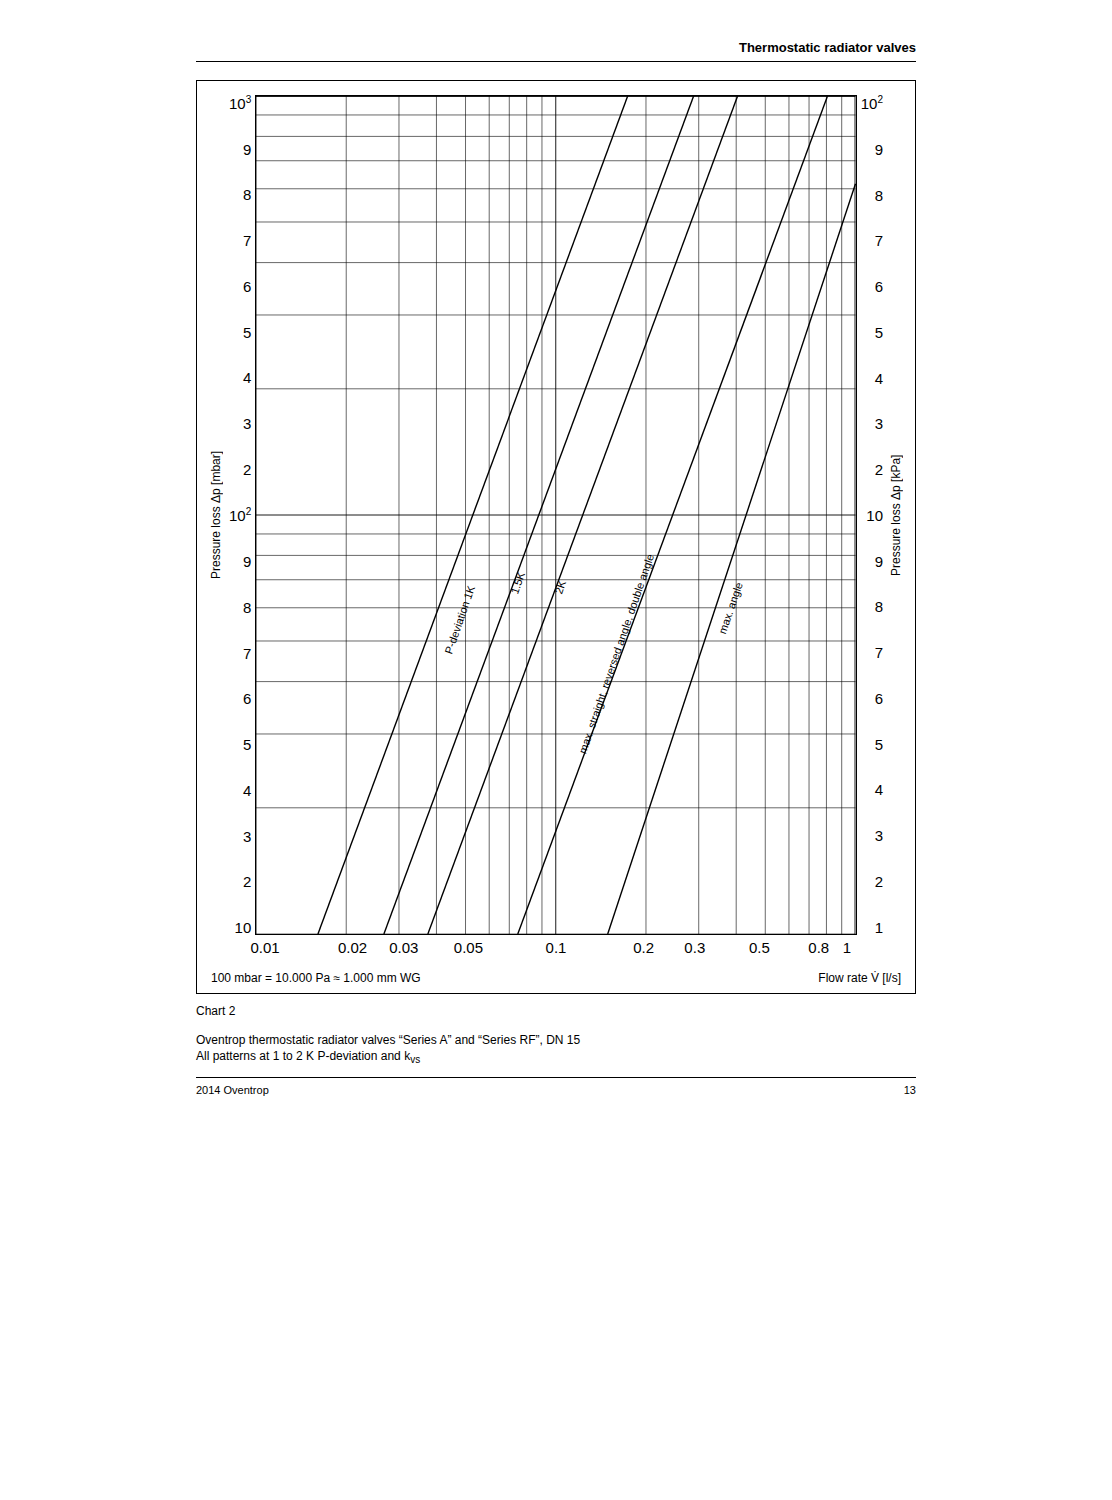Thermostatic radiator valves
Pressure loss Δp [mbar]
103 9 8 7 6 5 4 3 2 102 9 8 7 6 5 4 3 2 10
decade 1 : 10 .. 100 (bottom half) P-deviation 1K 1.5K 2K max. straight, reversed angle, double angle max. angle
102 9 8 7 6 5 4 3 2 10 9 8 7 6 5 4 3 2 1
Pressure loss Δp [kPa]
0.01 0.02 0.03 0.05 0.1 0.2 0.3 0.5 0.8 1
100 mbar = 10.000 Pa ≈ 1.000 mm WG
Flow rate V̇ [l/s]
Chart 2
Oventrop thermostatic radiator valves “Series A” and “Series RF”, DN 15
All patterns at 1 to 2 K P-deviation and kvs
2014 Oventrop 13